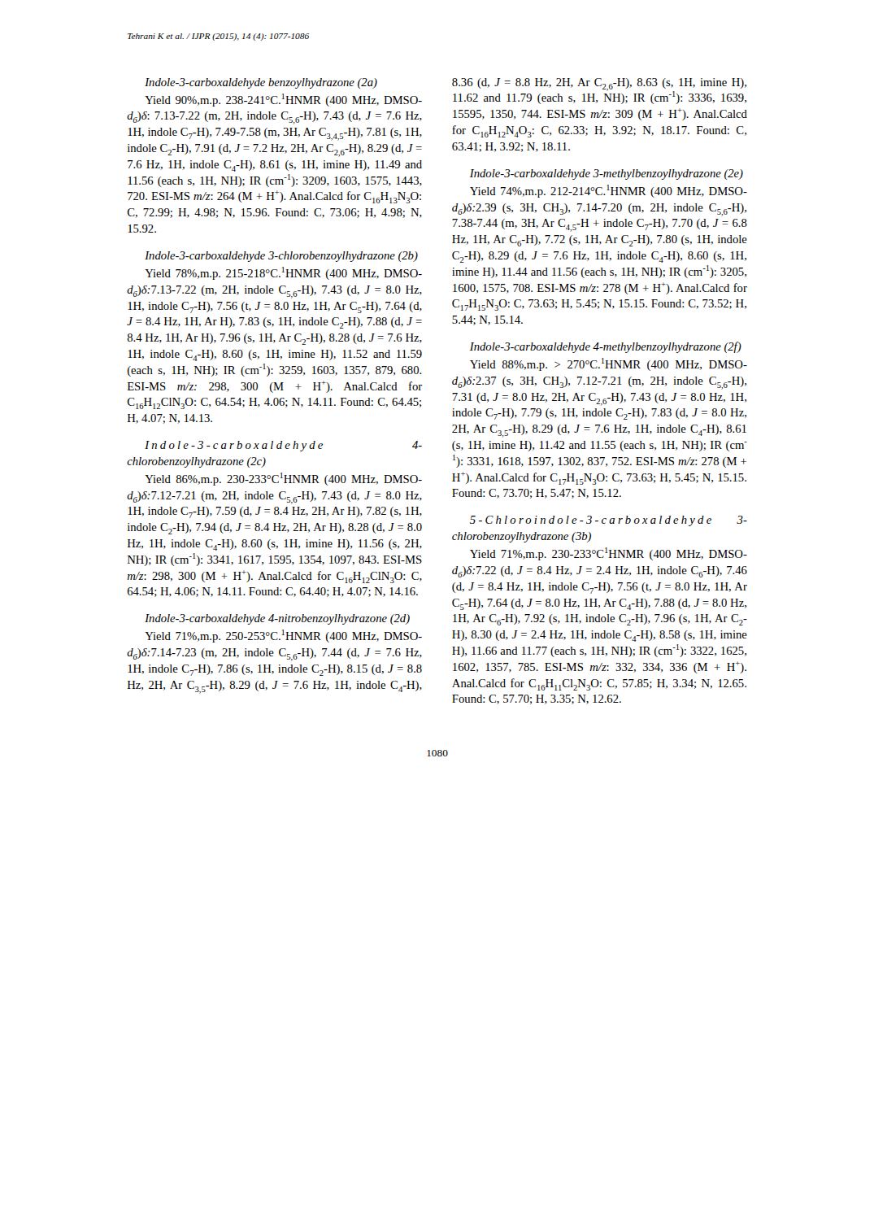Tehrani K et al. / IJPR (2015), 14 (4): 1077-1086
Indole-3-carboxaldehyde benzoylhydrazone (2a)
Yield 90%,m.p. 238-241°C.1HNMR (400 MHz, DMSO-d6)δ: 7.13-7.22 (m, 2H, indole C5,6-H), 7.43 (d, J = 7.6 Hz, 1H, indole C7-H), 7.49-7.58 (m, 3H, Ar C3,4,5-H), 7.81 (s, 1H, indole C2-H), 7.91 (d, J = 7.2 Hz, 2H, Ar C2,6-H), 8.29 (d, J = 7.6 Hz, 1H, indole C4-H), 8.61 (s, 1H, imine H), 11.49 and 11.56 (each s, 1H, NH); IR (cm-1): 3209, 1603, 1575, 1443, 720. ESI-MS m/z: 264 (M + H+). Anal.Calcd for C16H13N3O: C, 72.99; H, 4.98; N, 15.96. Found: C, 73.06; H, 4.98; N, 15.92.
Indole-3-carboxaldehyde 3-chlorobenzoylhydrazone (2b)
Yield 78%,m.p. 215-218°C.1HNMR (400 MHz, DMSO-d6)δ: 7.13-7.22 (m, 2H, indole C5,6-H), 7.43 (d, J = 8.0 Hz, 1H, indole C7-H), 7.56 (t, J = 8.0 Hz, 1H, Ar C5-H), 7.64 (d, J = 8.4 Hz, 1H, Ar H), 7.83 (s, 1H, indole C2-H), 7.88 (d, J = 8.4 Hz, 1H, Ar H), 7.96 (s, 1H, Ar C2-H), 8.28 (d, J = 7.6 Hz, 1H, indole C4-H), 8.60 (s, 1H, imine H), 11.52 and 11.59 (each s, 1H, NH); IR (cm-1): 3259, 1603, 1357, 879, 680. ESI-MS m/z: 298, 300 (M + H+). Anal.Calcd for C16H12ClN3O: C, 64.54; H, 4.06; N, 14.11. Found: C, 64.45; H, 4.07; N, 14.13.
Indole-3-carboxaldehyde 4-chlorobenzoylhydrazone (2c)
Yield 86%,m.p. 230-233°C1HNMR (400 MHz, DMSO-d6)δ: 7.12-7.21 (m, 2H, indole C5,6-H), 7.43 (d, J = 8.0 Hz, 1H, indole C7-H), 7.59 (d, J = 8.4 Hz, 2H, Ar H), 7.82 (s, 1H, indole C2-H), 7.94 (d, J = 8.4 Hz, 2H, Ar H), 8.28 (d, J = 8.0 Hz, 1H, indole C4-H), 8.60 (s, 1H, imine H), 11.56 (s, 2H, NH); IR (cm-1): 3341, 1617, 1595, 1354, 1097, 843. ESI-MS m/z: 298, 300 (M + H+). Anal.Calcd for C16H12ClN3O: C, 64.54; H, 4.06; N, 14.11. Found: C, 64.40; H, 4.07; N, 14.16.
Indole-3-carboxaldehyde 4-nitrobenzoylhydrazone (2d)
Yield 71%,m.p. 250-253°C.1HNMR (400 MHz, DMSO-d6)δ: 7.14-7.23 (m, 2H, indole C5,6-H), 7.44 (d, J = 7.6 Hz, 1H, indole C7-H), 7.86 (s, 1H, indole C2-H), 8.15 (d, J = 8.8 Hz, 2H, Ar C3,5-H), 8.29 (d, J = 7.6 Hz, 1H, indole C4-H), 8.36 (d, J = 8.8 Hz, 2H, Ar C2,6-H), 8.63 (s, 1H, imine H), 11.62 and 11.79 (each s, 1H, NH); IR (cm-1): 3336, 1639, 15595, 1350, 744. ESI-MS m/z: 309 (M + H+). Anal.Calcd for C16H12N4O3: C, 62.33; H, 3.92; N, 18.17. Found: C, 63.41; H, 3.92; N, 18.11.
Indole-3-carboxaldehyde 3-methylbenzoylhydrazone (2e)
Yield 74%,m.p. 212-214°C.1HNMR (400 MHz, DMSO-d6)δ: 2.39 (s, 3H, CH3), 7.14-7.20 (m, 2H, indole C5,6-H), 7.38-7.44 (m, 3H, Ar C4,5-H + indole C7-H), 7.70 (d, J = 6.8 Hz, 1H, Ar C6-H), 7.72 (s, 1H, Ar C2-H), 7.80 (s, 1H, indole C2-H), 8.29 (d, J = 7.6 Hz, 1H, indole C4-H), 8.60 (s, 1H, imine H), 11.44 and 11.56 (each s, 1H, NH); IR (cm-1): 3205, 1600, 1575, 708. ESI-MS m/z: 278 (M + H+). Anal.Calcd for C17H15N3O: C, 73.63; H, 5.45; N, 15.15. Found: C, 73.52; H, 5.44; N, 15.14.
Indole-3-carboxaldehyde 4-methylbenzoylhydrazone (2f)
Yield 88%,m.p. > 270°C.1HNMR (400 MHz, DMSO-d6)δ: 2.37 (s, 3H, CH3), 7.12-7.21 (m, 2H, indole C5,6-H), 7.31 (d, J = 8.0 Hz, 2H, Ar C2,6-H), 7.43 (d, J = 8.0 Hz, 1H, indole C7-H), 7.79 (s, 1H, indole C2-H), 7.83 (d, J = 8.0 Hz, 2H, Ar C3,5-H), 8.29 (d, J = 7.6 Hz, 1H, indole C4-H), 8.61 (s, 1H, imine H), 11.42 and 11.55 (each s, 1H, NH); IR (cm-1): 3331, 1618, 1597, 1302, 837, 752. ESI-MS m/z: 278 (M + H+). Anal.Calcd for C17H15N3O: C, 73.63; H, 5.45; N, 15.15. Found: C, 73.70; H, 5.47; N, 15.12.
5-Chloroindole-3-carboxaldehyde 3-chlorobenzoylhydrazone (3b)
Yield 71%,m.p. 230-233°C1HNMR (400 MHz, DMSO-d6)δ: 7.22 (d, J = 8.4 Hz, J = 2.4 Hz, 1H, indole C6-H), 7.46 (d, J = 8.4 Hz, 1H, indole C7-H), 7.56 (t, J = 8.0 Hz, 1H, Ar C5-H), 7.64 (d, J = 8.0 Hz, 1H, Ar C4-H), 7.88 (d, J = 8.0 Hz, 1H, Ar C6-H), 7.92 (s, 1H, indole C2-H), 7.96 (s, 1H, Ar C2-H), 8.30 (d, J = 2.4 Hz, 1H, indole C4-H), 8.58 (s, 1H, imine H), 11.66 and 11.77 (each s, 1H, NH); IR (cm-1): 3322, 1625, 1602, 1357, 785. ESI-MS m/z: 332, 334, 336 (M + H+). Anal.Calcd for C16H11Cl2N3O: C, 57.85; H, 3.34; N, 12.65. Found: C, 57.70; H, 3.35; N, 12.62.
1080